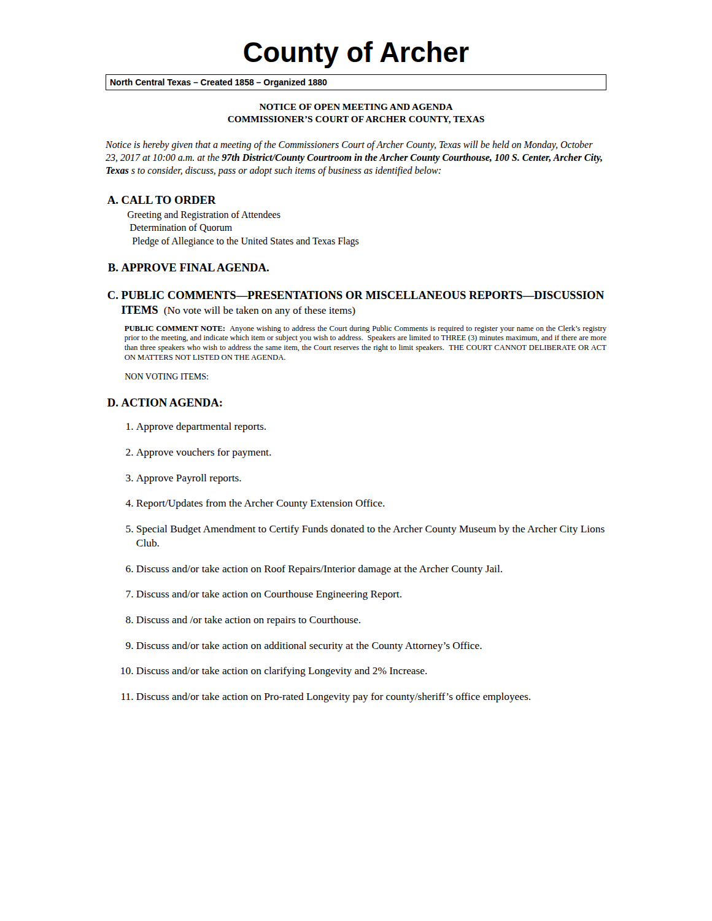County of Archer
North Central Texas – Created 1858 – Organized 1880
NOTICE OF OPEN MEETING AND AGENDA
COMMISSIONER’S COURT OF ARCHER COUNTY, TEXAS
Notice is hereby given that a meeting of the Commissioners Court of Archer County, Texas will be held on Monday, October 23, 2017 at 10:00 a.m. at the 97th District/County Courtroom in the Archer County Courthouse, 100 S. Center, Archer City, Texas s to consider, discuss, pass or adopt such items of business as identified below:
CALL TO ORDER
Greeting and Registration of Attendees
Determination of Quorum
Pledge of Allegiance to the United States and Texas Flags
APPROVE FINAL AGENDA.
PUBLIC COMMENTS—PRESENTATIONS OR MISCELLANEOUS REPORTS—DISCUSSION ITEMS (No vote will be taken on any of these items)
PUBLIC COMMENT NOTE: Anyone wishing to address the Court during Public Comments is required to register your name on the Clerk’s registry prior to the meeting, and indicate which item or subject you wish to address. Speakers are limited to THREE (3) minutes maximum, and if there are more than three speakers who wish to address the same item, the Court reserves the right to limit speakers. THE COURT CANNOT DELIBERATE OR ACT ON MATTERS NOT LISTED ON THE AGENDA.
NON VOTING ITEMS:
ACTION AGENDA:
Approve departmental reports.
Approve vouchers for payment.
Approve Payroll reports.
Report/Updates from the Archer County Extension Office.
Special Budget Amendment to Certify Funds donated to the Archer County Museum by the Archer City Lions Club.
Discuss and/or take action on Roof Repairs/Interior damage at the Archer County Jail.
Discuss and/or take action on Courthouse Engineering Report.
Discuss and /or take action on repairs to Courthouse.
Discuss and/or take action on additional security at the County Attorney’s Office.
Discuss and/or take action on clarifying Longevity and 2% Increase.
Discuss and/or take action on Pro-rated Longevity pay for county/sheriff’s office employees.